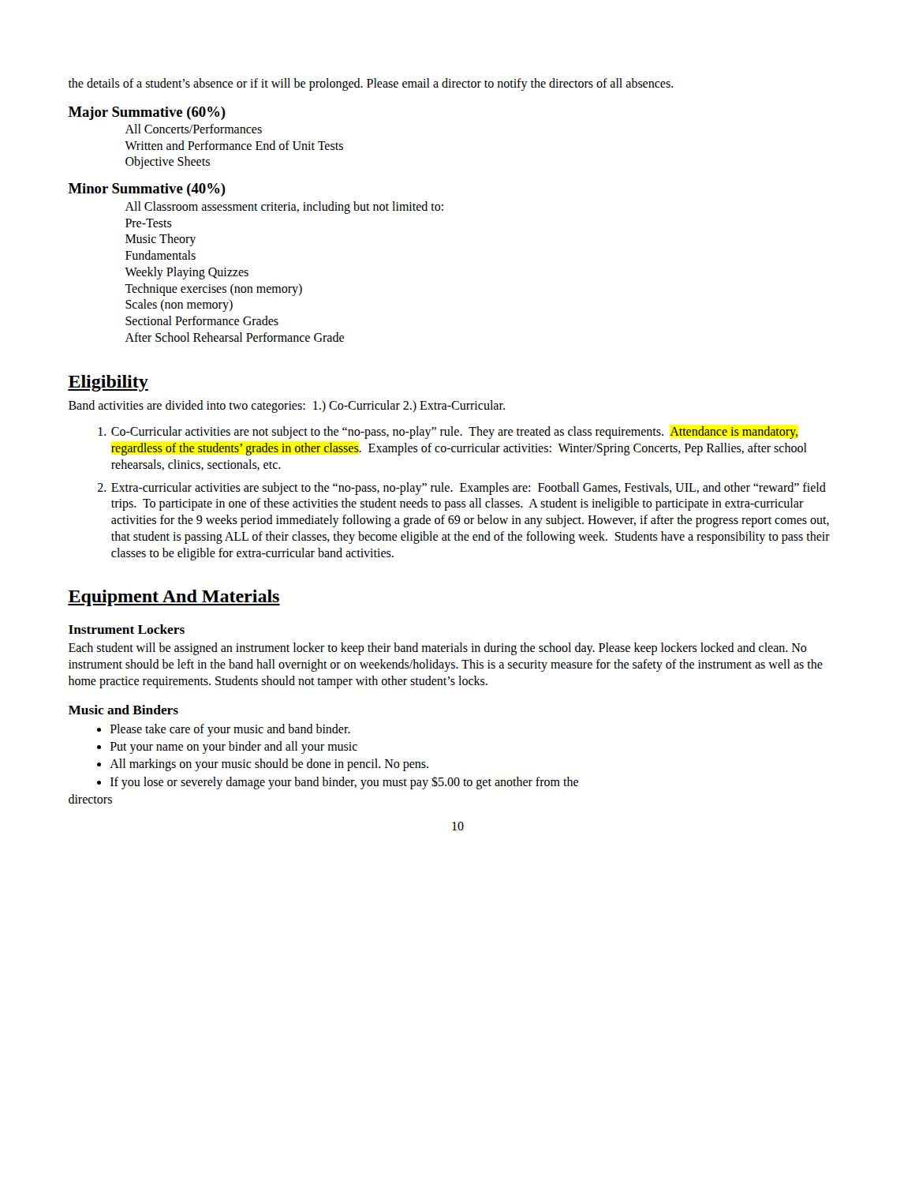the details of a student’s absence or if it will be prolonged. Please email a director to notify the directors of all absences.
Major Summative (60%)
All Concerts/Performances
Written and Performance End of Unit Tests
Objective Sheets
Minor Summative (40%)
All Classroom assessment criteria, including but not limited to:
Pre-Tests
Music Theory
Fundamentals
Weekly Playing Quizzes
Technique exercises (non memory)
Scales (non memory)
Sectional Performance Grades
After School Rehearsal Performance Grade
Eligibility
Band activities are divided into two categories: 1.) Co-Curricular 2.) Extra-Curricular.
Co-Curricular activities are not subject to the “no-pass, no-play” rule. They are treated as class requirements. Attendance is mandatory, regardless of the students’ grades in other classes. Examples of co-curricular activities: Winter/Spring Concerts, Pep Rallies, after school rehearsals, clinics, sectionals, etc.
Extra-curricular activities are subject to the “no-pass, no-play” rule. Examples are: Football Games, Festivals, UIL, and other “reward” field trips. To participate in one of these activities the student needs to pass all classes. A student is ineligible to participate in extra-curricular activities for the 9 weeks period immediately following a grade of 69 or below in any subject. However, if after the progress report comes out, that student is passing ALL of their classes, they become eligible at the end of the following week. Students have a responsibility to pass their classes to be eligible for extra-curricular band activities.
Equipment And Materials
Instrument Lockers
Each student will be assigned an instrument locker to keep their band materials in during the school day. Please keep lockers locked and clean. No instrument should be left in the band hall overnight or on weekends/holidays. This is a security measure for the safety of the instrument as well as the home practice requirements. Students should not tamper with other student’s locks.
Music and Binders
Please take care of your music and band binder.
Put your name on your binder and all your music
All markings on your music should be done in pencil. No pens.
If you lose or severely damage your band binder, you must pay $5.00 to get another from the
directors
10